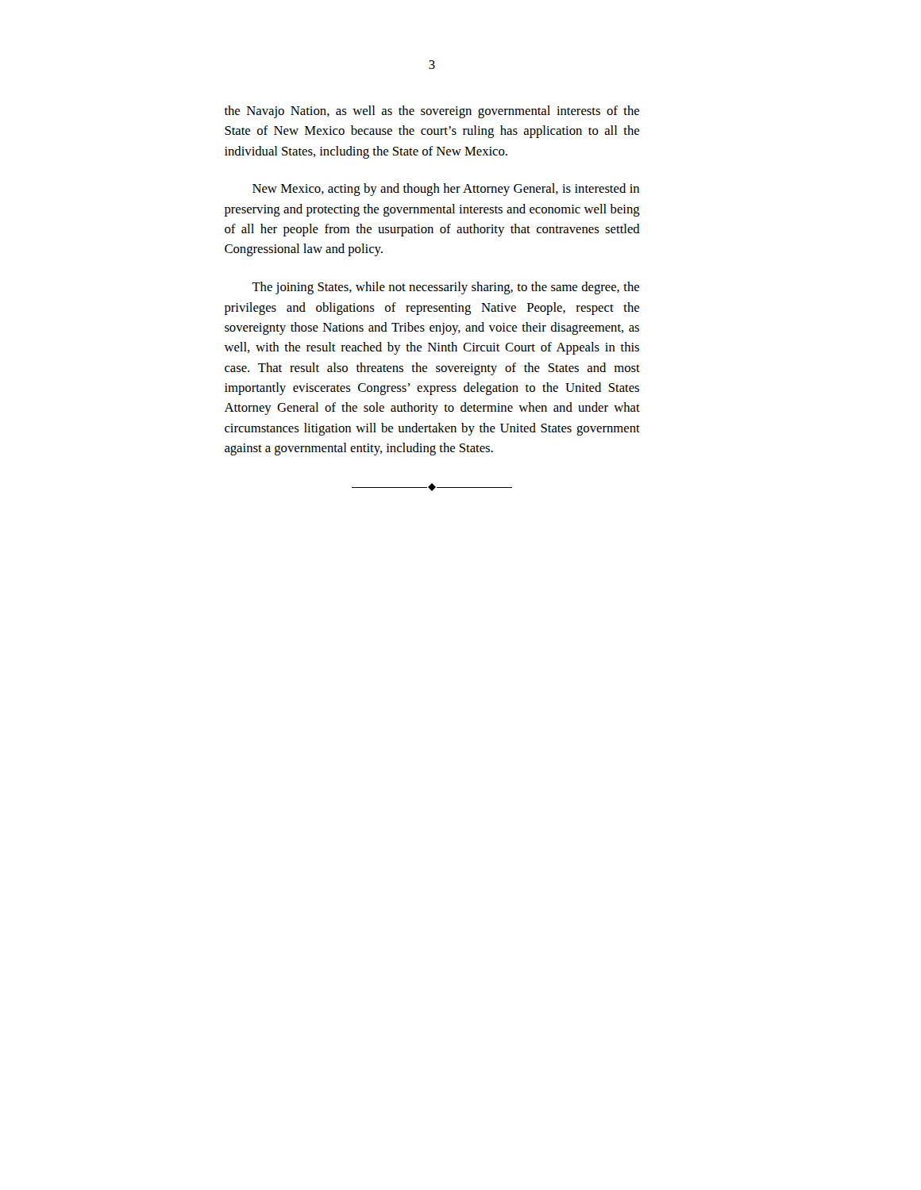3
the Navajo Nation, as well as the sovereign governmental interests of the State of New Mexico because the court’s ruling has application to all the individual States, including the State of New Mexico.
New Mexico, acting by and though her Attorney General, is interested in preserving and protecting the governmental interests and economic well being of all her people from the usurpation of authority that contravenes settled Congressional law and policy.
The joining States, while not necessarily sharing, to the same degree, the privileges and obligations of representing Native People, respect the sovereignty those Nations and Tribes enjoy, and voice their disagreement, as well, with the result reached by the Ninth Circuit Court of Appeals in this case. That result also threatens the sovereignty of the States and most importantly eviscerates Congress’ express delegation to the United States Attorney General of the sole authority to determine when and under what circumstances litigation will be undertaken by the United States government against a governmental entity, including the States.